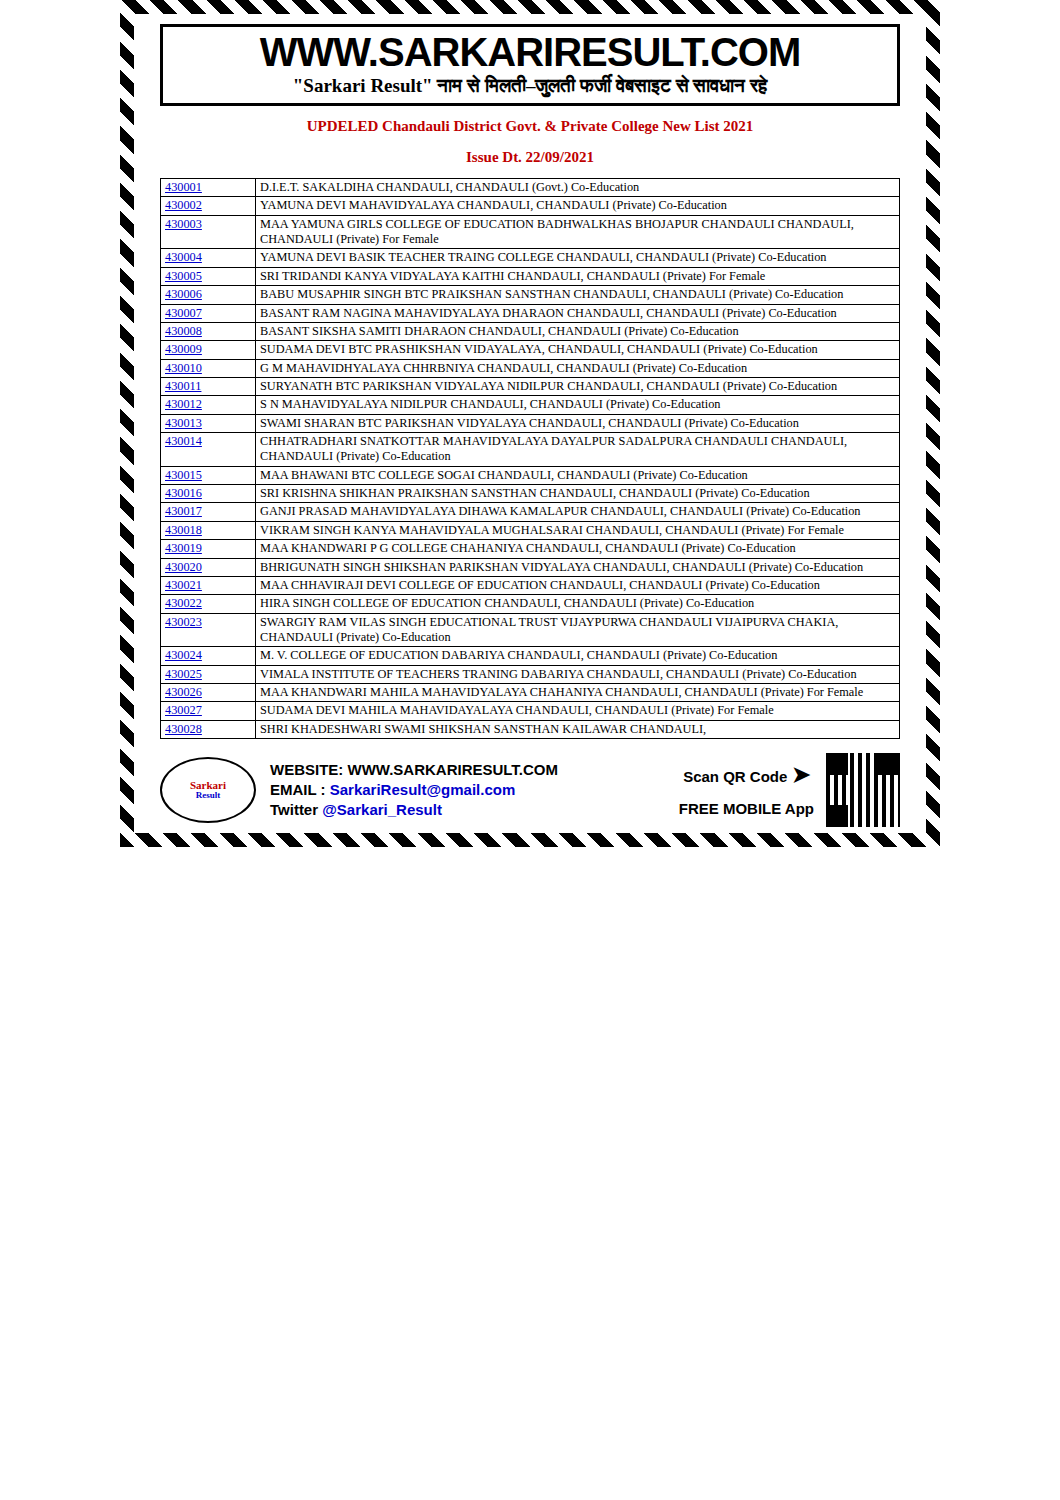WWW.SARKARIRESULT.COM
"Sarkari Result" नाम से मिलती–जुलती फर्जी वेबसाइट से सावधान रहे
UPDELED Chandauli District Govt. & Private College New List 2021
Issue Dt. 22/09/2021
| 430001 | D.I.E.T. SAKALDIHA CHANDAULI, CHANDAULI (Govt.) Co-Education |
| 430002 | YAMUNA DEVI MAHAVIDYALAYA CHANDAULI, CHANDAULI (Private) Co-Education |
| 430003 | MAA YAMUNA GIRLS COLLEGE OF EDUCATION BADHWALKHAS BHOJAPUR CHANDAULI CHANDAULI, CHANDAULI (Private) For Female |
| 430004 | YAMUNA DEVI BASIK TEACHER TRAING COLLEGE CHANDAULI, CHANDAULI (Private) Co-Education |
| 430005 | SRI TRIDANDI KANYA VIDYALAYA KAITHI CHANDAULI, CHANDAULI (Private) For Female |
| 430006 | BABU MUSAPHIR SINGH BTC PRAIKSHAN SANSTHAN CHANDAULI, CHANDAULI (Private) Co-Education |
| 430007 | BASANT RAM NAGINA MAHAVIDYALAYA DHARAON CHANDAULI, CHANDAULI (Private) Co-Education |
| 430008 | BASANT SIKSHA SAMITI DHARAON CHANDAULI, CHANDAULI (Private) Co-Education |
| 430009 | SUDAMA DEVI BTC PRASHIKSHAN VIDAYALAYA, CHANDAULI, CHANDAULI (Private) Co-Education |
| 430010 | G M MAHAVIDHYALAYA CHHRBNIYA CHANDAULI, CHANDAULI (Private) Co-Education |
| 430011 | SURYANATH BTC PARIKSHAN VIDYALAYA NIDILPUR CHANDAULI, CHANDAULI (Private) Co-Education |
| 430012 | S N MAHAVIDYALAYA NIDILPUR CHANDAULI, CHANDAULI (Private) Co-Education |
| 430013 | SWAMI SHARAN BTC PARIKSHAN VIDYALAYA CHANDAULI, CHANDAULI (Private) Co-Education |
| 430014 | CHHATRADHARI SNATKOTTAR MAHAVIDYALAYA DAYALPUR SADALPURA CHANDAULI CHANDAULI, CHANDAULI (Private) Co-Education |
| 430015 | MAA BHAWANI BTC COLLEGE SOGAI CHANDAULI, CHANDAULI (Private) Co-Education |
| 430016 | SRI KRISHNA SHIKHAN PRAIKSHAN SANSTHAN CHANDAULI, CHANDAULI (Private) Co-Education |
| 430017 | GANJI PRASAD MAHAVIDYALAYA DIHAWA KAMALAPUR CHANDAULI, CHANDAULI (Private) Co-Education |
| 430018 | VIKRAM SINGH KANYA MAHAVIDYALA MUGHALSARAI CHANDAULI, CHANDAULI (Private) For Female |
| 430019 | MAA KHANDWARI P G COLLEGE CHAHANIYA CHANDAULI, CHANDAULI (Private) Co-Education |
| 430020 | BHRIGUNATH SINGH SHIKSHAN PARIKSHAN VIDYALAYA CHANDAULI, CHANDAULI (Private) Co-Education |
| 430021 | MAA CHHAVIRAJI DEVI COLLEGE OF EDUCATION CHANDAULI, CHANDAULI (Private) Co-Education |
| 430022 | HIRA SINGH COLLEGE OF EDUCATION CHANDAULI, CHANDAULI (Private) Co-Education |
| 430023 | SWARGIY RAM VILAS SINGH EDUCATIONAL TRUST VIJAYPURWA CHANDAULI VIJAIPURVA CHAKIA, CHANDAULI (Private) Co-Education |
| 430024 | M. V. COLLEGE OF EDUCATION DABARIYA CHANDAULI, CHANDAULI (Private) Co-Education |
| 430025 | VIMALA INSTITUTE OF TEACHERS TRANING DABARIYA CHANDAULI, CHANDAULI (Private) Co-Education |
| 430026 | MAA KHANDWARI MAHILA MAHAVIDYALAYA CHAHANIYA CHANDAULI, CHANDAULI (Private) For Female |
| 430027 | SUDAMA DEVI MAHILA MAHAVIDAYALAYA CHANDAULI, CHANDAULI (Private) For Female |
| 430028 | SHRI KHADESHWARI SWAMI SHIKSHAN SANSTHAN KAILAWAR CHANDAULI, |
Sarkari
Result
WEBSITE: WWW.SARKARIRESULT.COM
EMAIL : SarkariResult@gmail.com
Twitter @Sarkari_Result
Scan QR Code ➤
FREE MOBILE App